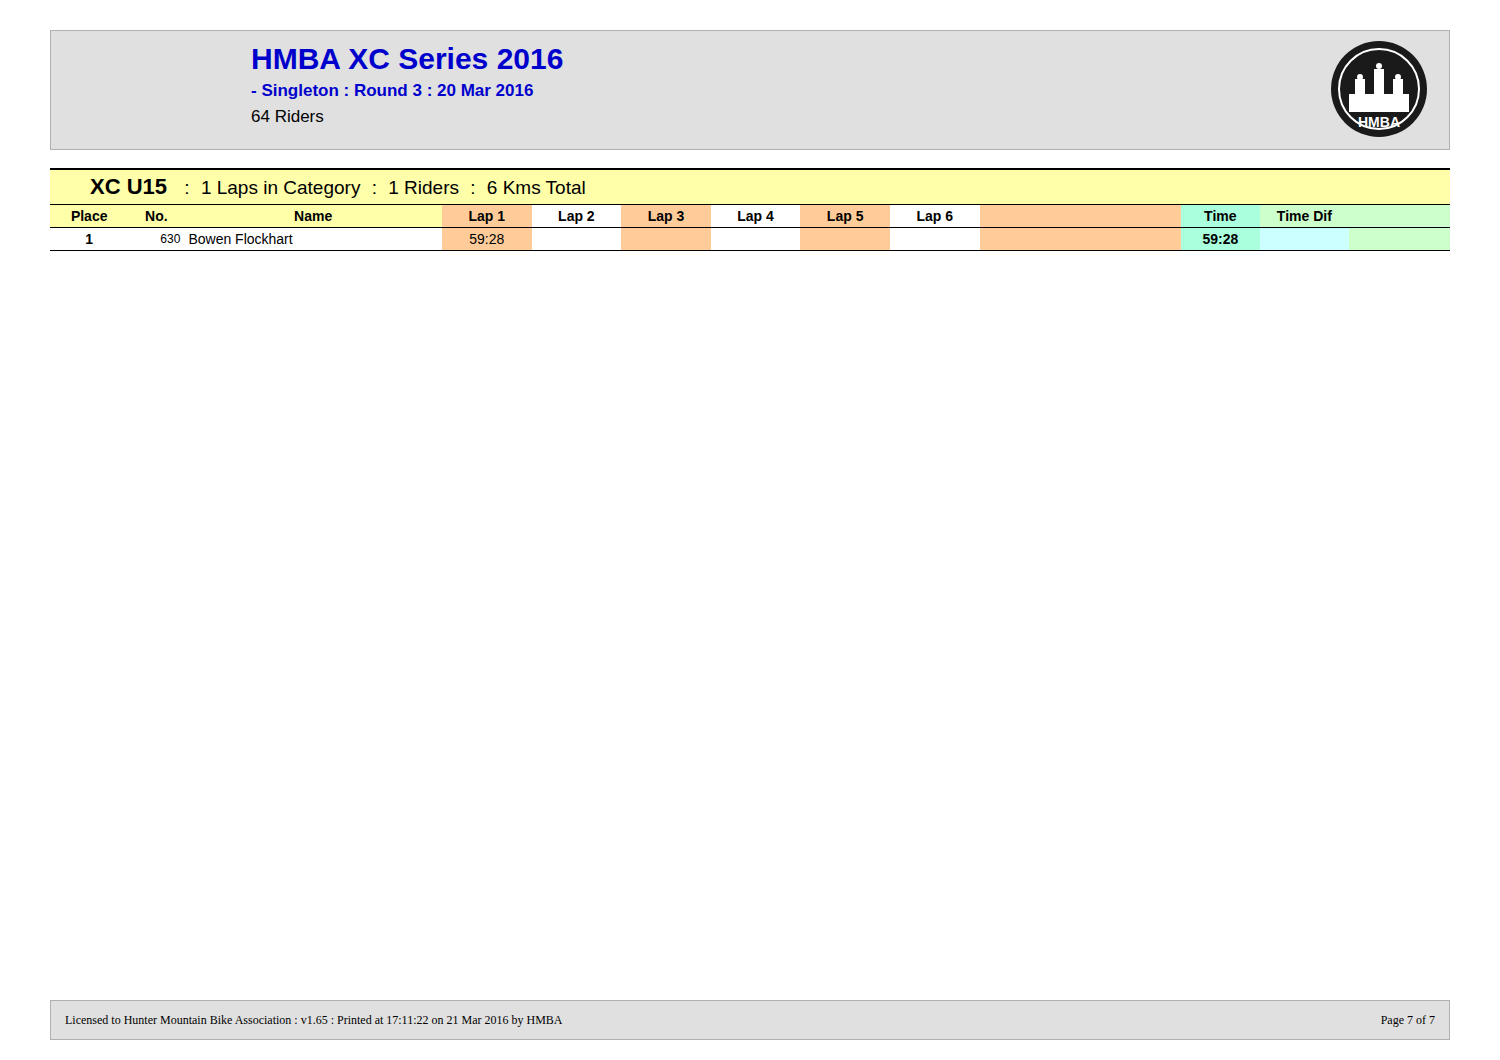HMBA XC Series 2016
- Singleton : Round 3 : 20 Mar 2016
64 Riders
HMBA
XC U15 : 1 Laps in Category : 1 Riders : 6 Kms Total
| Place | No. | Name | Lap 1 | Lap 2 | Lap 3 | Lap 4 | Lap 5 | Lap 6 | | | Time | Time Dif | |
| --- | --- | --- | --- | --- | --- | --- | --- | --- | --- | --- | --- | --- | --- |
| 1 | 630 | Bowen Flockhart | 59:28 | | | | | | | | 59:28 | | |
Licensed to Hunter Mountain Bike Association : v1.65 : Printed at 17:11:22 on 21 Mar 2016 by HMBA
Page 7 of 7